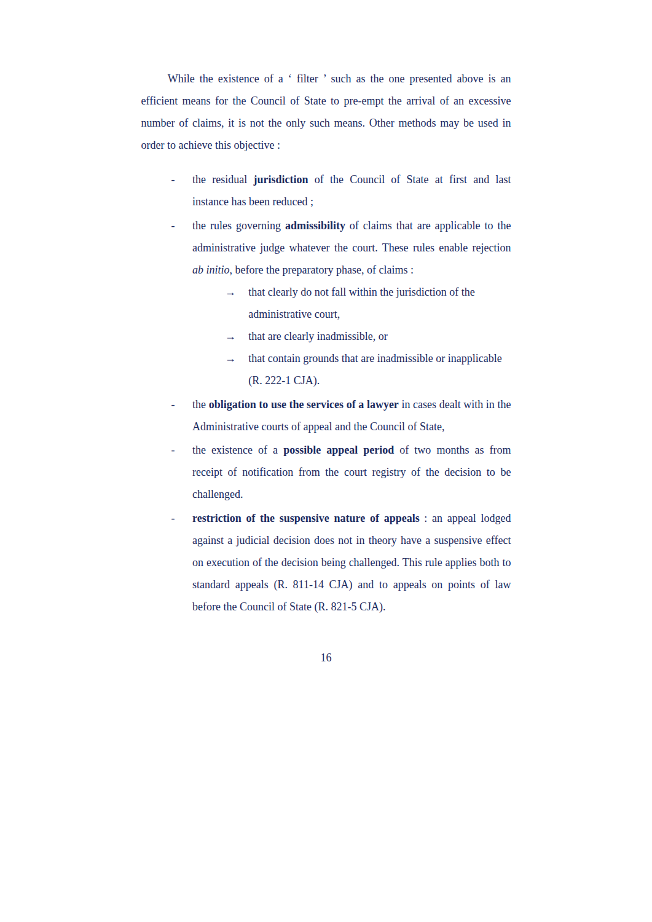While the existence of a ‘ filter ’ such as the one presented above is an efficient means for the Council of State to pre-empt the arrival of an excessive number of claims, it is not the only such means. Other methods may be used in order to achieve this objective :
the residual jurisdiction of the Council of State at first and last instance has been reduced ;
the rules governing admissibility of claims that are applicable to the administrative judge whatever the court. These rules enable rejection ab initio, before the preparatory phase, of claims :
that clearly do not fall within the jurisdiction of the administrative court,
that are clearly inadmissible, or
that contain grounds that are inadmissible or inapplicable (R. 222-1 CJA).
the obligation to use the services of a lawyer in cases dealt with in the Administrative courts of appeal and the Council of State,
the existence of a possible appeal period of two months as from receipt of notification from the court registry of the decision to be challenged.
restriction of the suspensive nature of appeals : an appeal lodged against a judicial decision does not in theory have a suspensive effect on execution of the decision being challenged. This rule applies both to standard appeals (R. 811-14 CJA) and to appeals on points of law before the Council of State (R. 821-5 CJA).
16